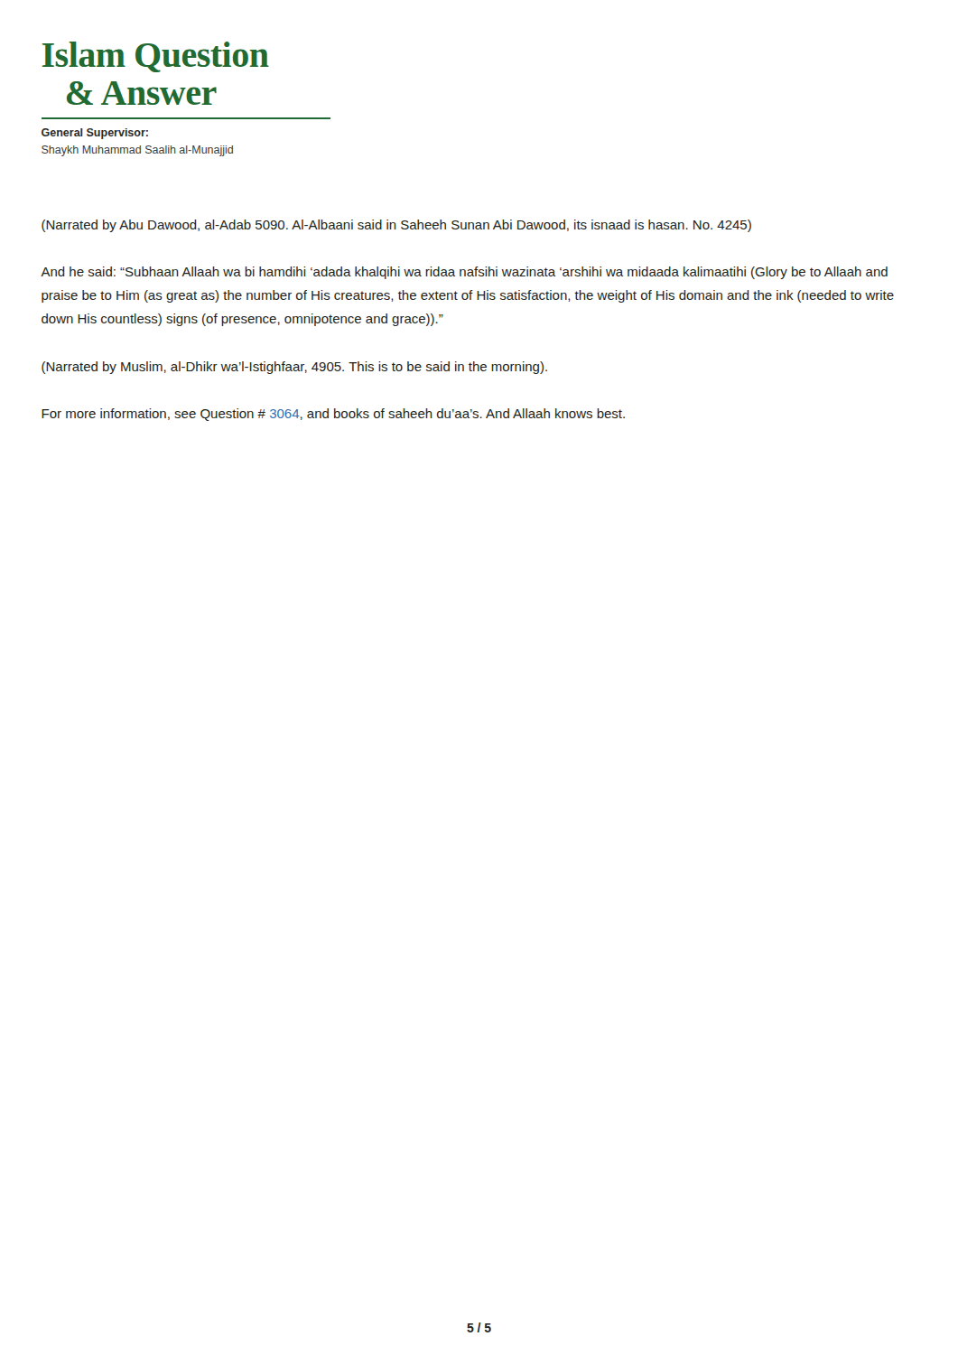Islam Question
& Answer
General Supervisor:
Shaykh Muhammad Saalih al-Munajjid
(Narrated by Abu Dawood, al-Adab 5090. Al-Albaani said in Saheeh Sunan Abi Dawood, its isnaad is hasan. No. 4245)
And he said: “Subhaan Allaah wa bi hamdihi ‘adada khalqihi wa ridaa nafsihi wazinata ‘arshihi wa midaada kalimaatihi (Glory be to Allaah and praise be to Him (as great as) the number of His creatures, the extent of His satisfaction, the weight of His domain and the ink (needed to write down His countless) signs (of presence, omnipotence and grace)).”
(Narrated by Muslim, al-Dhikr wa’l-Istighfaar, 4905. This is to be said in the morning).
For more information, see Question # 3064, and books of saheeh du’aa’s. And Allaah knows best.
5 / 5